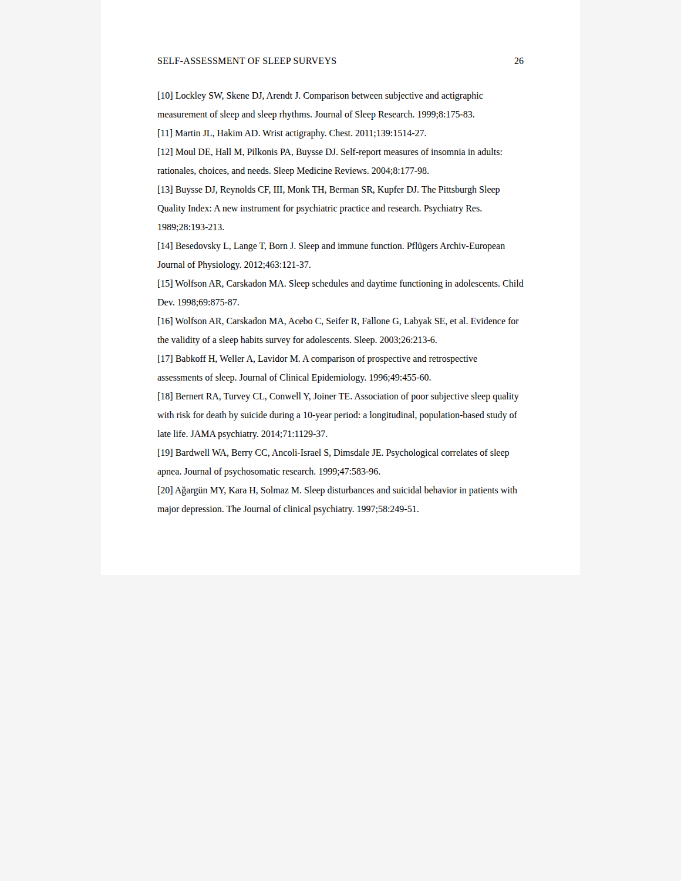Self-Assessment of Sleep Surveys 26
[10] Lockley SW, Skene DJ, Arendt J. Comparison between subjective and actigraphic measurement of sleep and sleep rhythms. Journal of Sleep Research. 1999;8:175-83.
[11] Martin JL, Hakim AD. Wrist actigraphy. Chest. 2011;139:1514-27.
[12] Moul DE, Hall M, Pilkonis PA, Buysse DJ. Self-report measures of insomnia in adults: rationales, choices, and needs. Sleep Medicine Reviews. 2004;8:177-98.
[13] Buysse DJ, Reynolds CF, III, Monk TH, Berman SR, Kupfer DJ. The Pittsburgh Sleep Quality Index: A new instrument for psychiatric practice and research. Psychiatry Res. 1989;28:193-213.
[14] Besedovsky L, Lange T, Born J. Sleep and immune function. Pflügers Archiv-European Journal of Physiology. 2012;463:121-37.
[15] Wolfson AR, Carskadon MA. Sleep schedules and daytime functioning in adolescents. Child Dev. 1998;69:875-87.
[16] Wolfson AR, Carskadon MA, Acebo C, Seifer R, Fallone G, Labyak SE, et al. Evidence for the validity of a sleep habits survey for adolescents. Sleep. 2003;26:213-6.
[17] Babkoff H, Weller A, Lavidor M. A comparison of prospective and retrospective assessments of sleep. Journal of Clinical Epidemiology. 1996;49:455-60.
[18] Bernert RA, Turvey CL, Conwell Y, Joiner TE. Association of poor subjective sleep quality with risk for death by suicide during a 10-year period: a longitudinal, population-based study of late life. JAMA psychiatry. 2014;71:1129-37.
[19] Bardwell WA, Berry CC, Ancoli-Israel S, Dimsdale JE. Psychological correlates of sleep apnea. Journal of psychosomatic research. 1999;47:583-96.
[20] Ağargün MY, Kara H, Solmaz M. Sleep disturbances and suicidal behavior in patients with major depression. The Journal of clinical psychiatry. 1997;58:249-51.